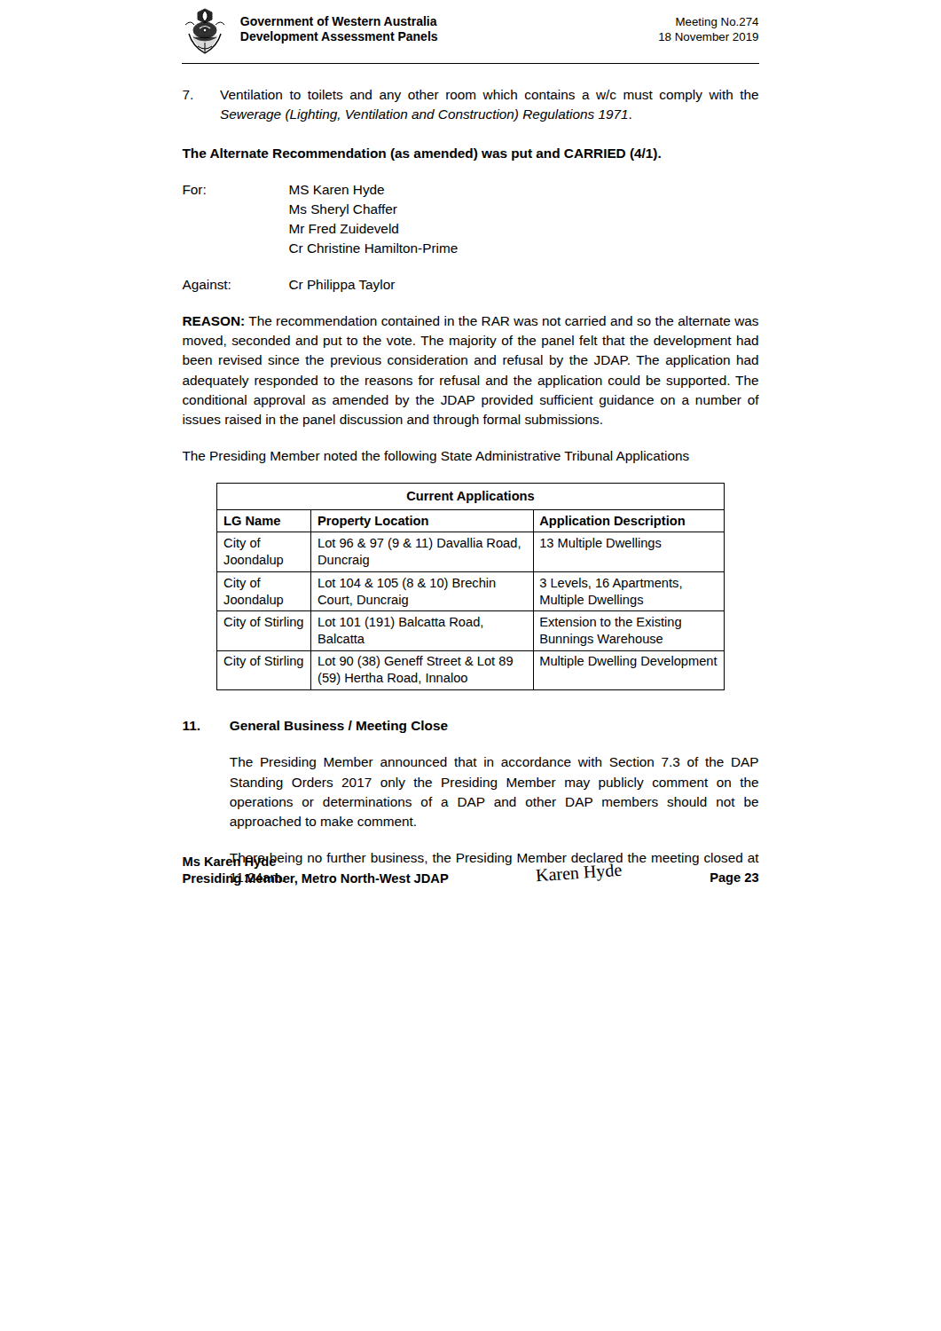Government of Western Australia
Development Assessment Panels
Meeting No.274
18 November 2019
7.
Ventilation to toilets and any other room which contains a w/c must comply with the Sewerage (Lighting, Ventilation and Construction) Regulations 1971.
The Alternate Recommendation (as amended) was put and CARRIED (4/1).
For:
MS Karen Hyde
Ms Sheryl Chaffer
Mr Fred Zuideveld
Cr Christine Hamilton-Prime
Against:
Cr Philippa Taylor
REASON: The recommendation contained in the RAR was not carried and so the alternate was moved, seconded and put to the vote. The majority of the panel felt that the development had been revised since the previous consideration and refusal by the JDAP. The application had adequately responded to the reasons for refusal and the application could be supported. The conditional approval as amended by the JDAP provided sufficient guidance on a number of issues raised in the panel discussion and through formal submissions.
The Presiding Member noted the following State Administrative Tribunal Applications
Current Applications
| LG Name | Property Location | Application Description |
| --- | --- | --- |
| City of Joondalup | Lot 96 & 97 (9 & 11) Davallia Road, Duncraig | 13 Multiple Dwellings |
| City of Joondalup | Lot 104 & 105 (8 & 10) Brechin Court, Duncraig | 3 Levels, 16 Apartments, Multiple Dwellings |
| City of Stirling | Lot 101 (191) Balcatta Road, Balcatta | Extension to the Existing Bunnings Warehouse |
| City of Stirling | Lot 90 (38) Geneff Street & Lot 89 (59) Hertha Road, Innaloo | Multiple Dwelling Development |
11.
General Business / Meeting Close
The Presiding Member announced that in accordance with Section 7.3 of the DAP Standing Orders 2017 only the Presiding Member may publicly comment on the operations or determinations of a DAP and other DAP members should not be approached to make comment.
There being no further business, the Presiding Member declared the meeting closed at 11:24am.
Ms Karen Hyde
Presiding Member, Metro North-West JDAP
Karen Hyde
Page 23